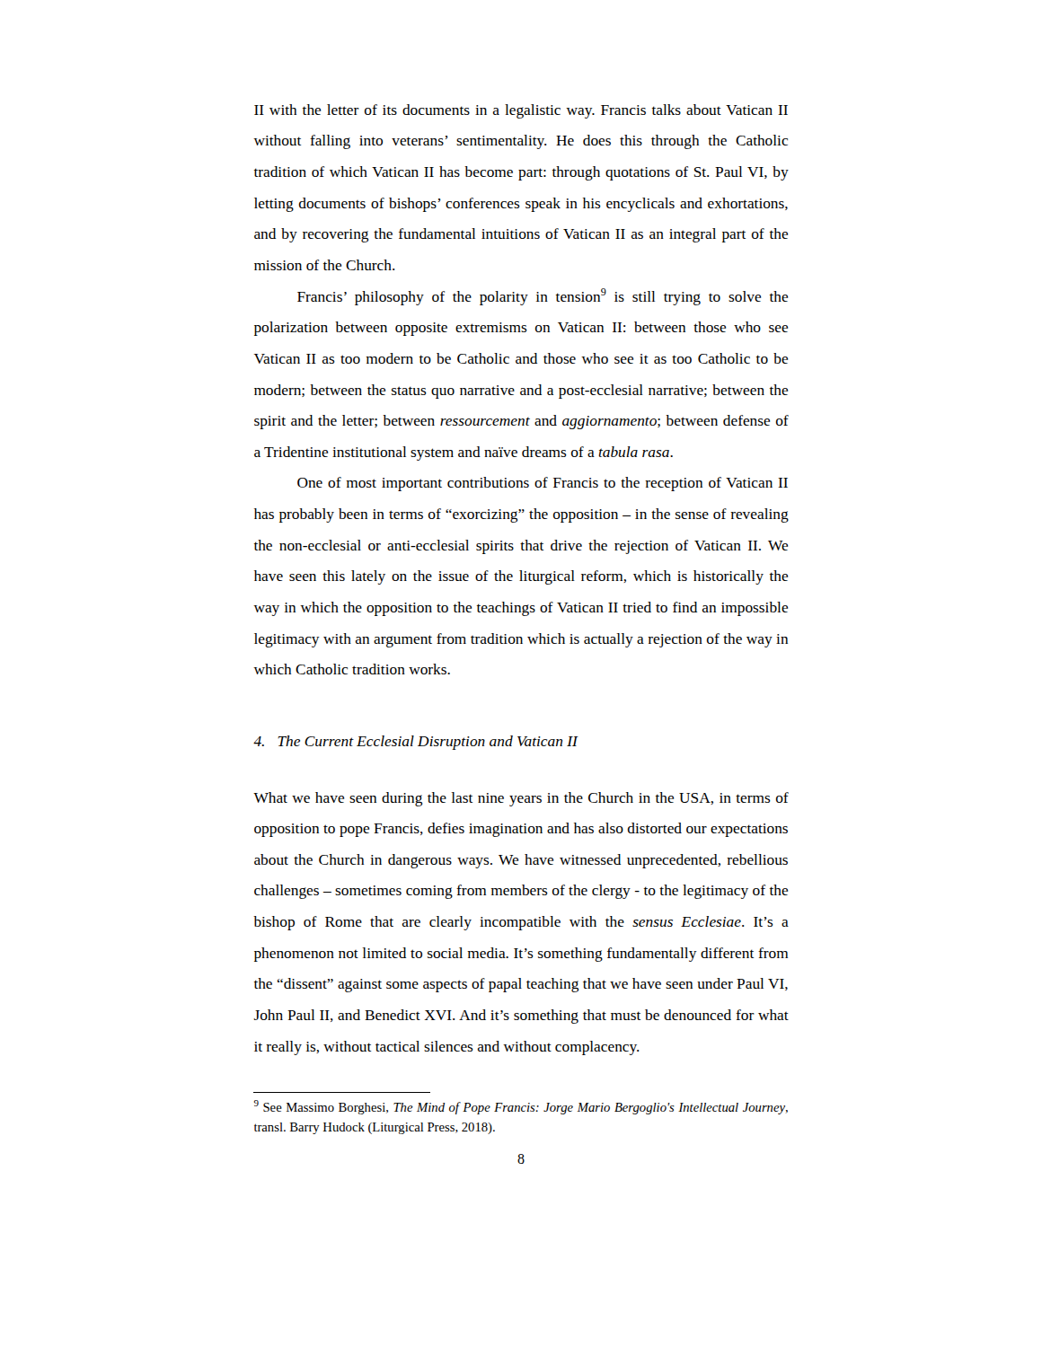II with the letter of its documents in a legalistic way. Francis talks about Vatican II without falling into veterans’ sentimentality. He does this through the Catholic tradition of which Vatican II has become part: through quotations of St. Paul VI, by letting documents of bishops’ conferences speak in his encyclicals and exhortations, and by recovering the fundamental intuitions of Vatican II as an integral part of the mission of the Church.
Francis’ philosophy of the polarity in tension9 is still trying to solve the polarization between opposite extremisms on Vatican II: between those who see Vatican II as too modern to be Catholic and those who see it as too Catholic to be modern; between the status quo narrative and a post-ecclesial narrative; between the spirit and the letter; between ressourcement and aggiornamento; between defense of a Tridentine institutional system and naïve dreams of a tabula rasa.
One of most important contributions of Francis to the reception of Vatican II has probably been in terms of “exorcizing” the opposition – in the sense of revealing the non-ecclesial or anti-ecclesial spirits that drive the rejection of Vatican II. We have seen this lately on the issue of the liturgical reform, which is historically the way in which the opposition to the teachings of Vatican II tried to find an impossible legitimacy with an argument from tradition which is actually a rejection of the way in which Catholic tradition works.
4. The Current Ecclesial Disruption and Vatican II
What we have seen during the last nine years in the Church in the USA, in terms of opposition to pope Francis, defies imagination and has also distorted our expectations about the Church in dangerous ways. We have witnessed unprecedented, rebellious challenges – sometimes coming from members of the clergy - to the legitimacy of the bishop of Rome that are clearly incompatible with the sensus Ecclesiae. It’s a phenomenon not limited to social media. It’s something fundamentally different from the “dissent” against some aspects of papal teaching that we have seen under Paul VI, John Paul II, and Benedict XVI. And it’s something that must be denounced for what it really is, without tactical silences and without complacency.
9 See Massimo Borghesi, The Mind of Pope Francis: Jorge Mario Bergoglio's Intellectual Journey, transl. Barry Hudock (Liturgical Press, 2018).
8